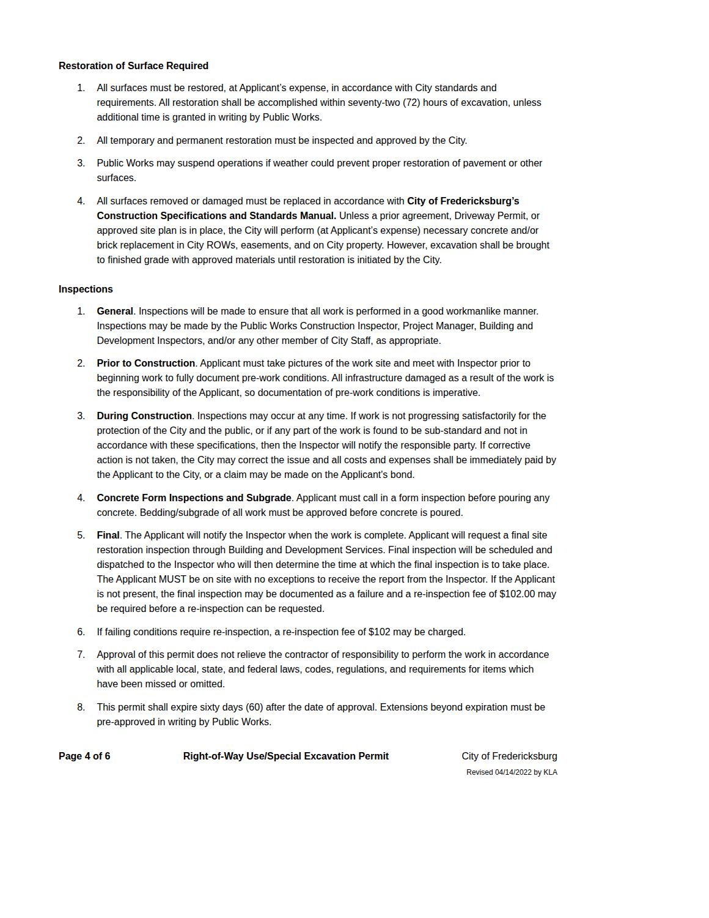Restoration of Surface Required
All surfaces must be restored, at Applicant’s expense, in accordance with City standards and requirements. All restoration shall be accomplished within seventy-two (72) hours of excavation, unless additional time is granted in writing by Public Works.
All temporary and permanent restoration must be inspected and approved by the City.
Public Works may suspend operations if weather could prevent proper restoration of pavement or other surfaces.
All surfaces removed or damaged must be replaced in accordance with City of Fredericksburg’s Construction Specifications and Standards Manual. Unless a prior agreement, Driveway Permit, or approved site plan is in place, the City will perform (at Applicant’s expense) necessary concrete and/or brick replacement in City ROWs, easements, and on City property. However, excavation shall be brought to finished grade with approved materials until restoration is initiated by the City.
Inspections
General. Inspections will be made to ensure that all work is performed in a good workmanlike manner. Inspections may be made by the Public Works Construction Inspector, Project Manager, Building and Development Inspectors, and/or any other member of City Staff, as appropriate.
Prior to Construction. Applicant must take pictures of the work site and meet with Inspector prior to beginning work to fully document pre-work conditions. All infrastructure damaged as a result of the work is the responsibility of the Applicant, so documentation of pre-work conditions is imperative.
During Construction. Inspections may occur at any time. If work is not progressing satisfactorily for the protection of the City and the public, or if any part of the work is found to be sub-standard and not in accordance with these specifications, then the Inspector will notify the responsible party. If corrective action is not taken, the City may correct the issue and all costs and expenses shall be immediately paid by the Applicant to the City, or a claim may be made on the Applicant's bond.
Concrete Form Inspections and Subgrade. Applicant must call in a form inspection before pouring any concrete. Bedding/subgrade of all work must be approved before concrete is poured.
Final. The Applicant will notify the Inspector when the work is complete. Applicant will request a final site restoration inspection through Building and Development Services. Final inspection will be scheduled and dispatched to the Inspector who will then determine the time at which the final inspection is to take place. The Applicant MUST be on site with no exceptions to receive the report from the Inspector. If the Applicant is not present, the final inspection may be documented as a failure and a re-inspection fee of $102.00 may be required before a re-inspection can be requested.
If failing conditions require re-inspection, a re-inspection fee of $102 may be charged.
Approval of this permit does not relieve the contractor of responsibility to perform the work in accordance with all applicable local, state, and federal laws, codes, regulations, and requirements for items which have been missed or omitted.
This permit shall expire sixty days (60) after the date of approval. Extensions beyond expiration must be pre-approved in writing by Public Works.
Page 4 of 6 Right-of-Way Use/Special Excavation Permit City of Fredericksburg
Revised 04/14/2022 by KLA